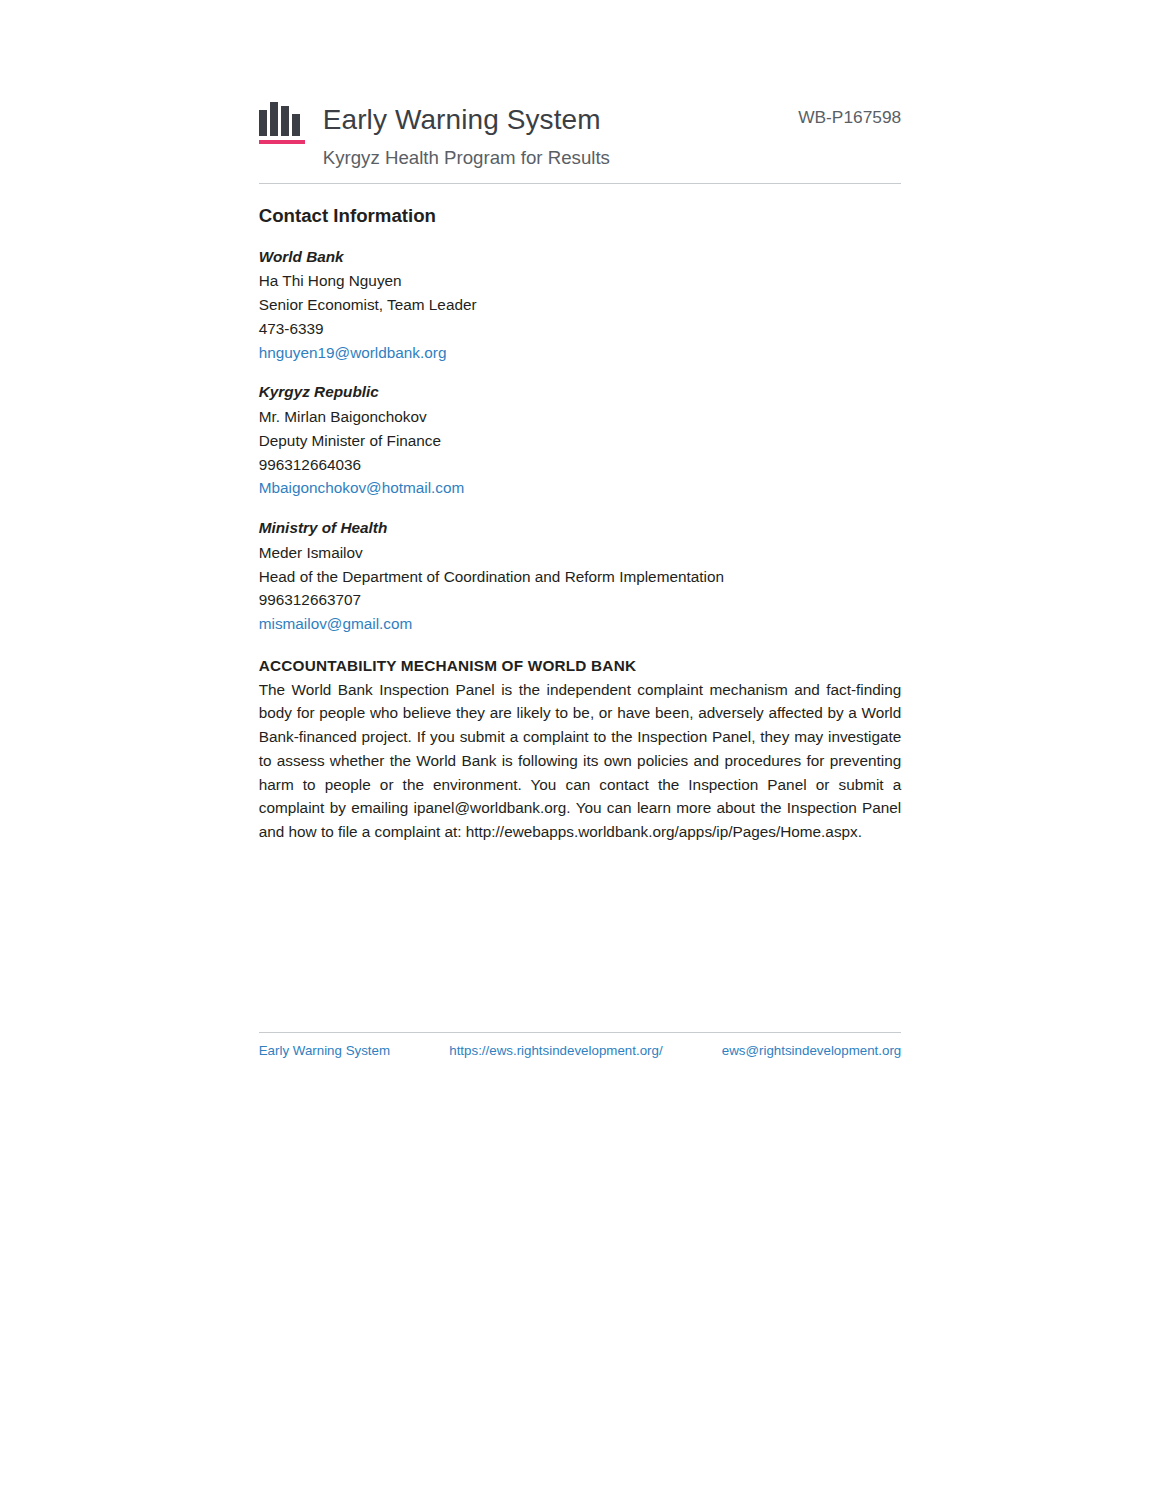Early Warning System
Kyrgyz Health Program for Results
WB-P167598
Contact Information
World Bank
Ha Thi Hong Nguyen
Senior Economist, Team Leader
473-6339
hnguyen19@worldbank.org
Kyrgyz Republic
Mr. Mirlan Baigonchokov
Deputy Minister of Finance
996312664036
Mbaigonchokov@hotmail.com
Ministry of Health
Meder Ismailov
Head of the Department of Coordination and Reform Implementation
996312663707
mismailov@gmail.com
Accountability Mechanism of World Bank
The World Bank Inspection Panel is the independent complaint mechanism and fact-finding body for people who believe they are likely to be, or have been, adversely affected by a World Bank-financed project. If you submit a complaint to the Inspection Panel, they may investigate to assess whether the World Bank is following its own policies and procedures for preventing harm to people or the environment. You can contact the Inspection Panel or submit a complaint by emailing ipanel@worldbank.org. You can learn more about the Inspection Panel and how to file a complaint at: http://ewebapps.worldbank.org/apps/ip/Pages/Home.aspx.
Early Warning System
https://ews.rightsindevelopment.org/
ews@rightsindevelopment.org